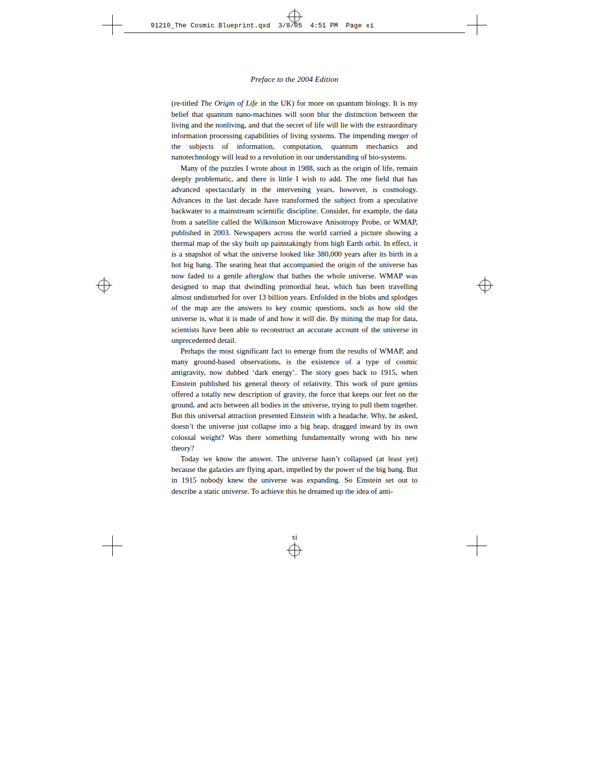91210_The Cosmic Blueprint.qxd 3/8/05 4:51 PM Page xi
Preface to the 2004 Edition
(re-titled The Origin of Life in the UK) for more on quantum biology. It is my belief that quantum nano-machines will soon blur the distinction between the living and the nonliving, and that the secret of life will lie with the extraordinary information processing capabilities of living systems. The impending merger of the subjects of information, computation, quantum mechanics and nanotechnology will lead to a revolution in our understanding of bio-systems.
Many of the puzzles I wrote about in 1988, such as the origin of life, remain deeply problematic, and there is little I wish to add. The one field that has advanced spectacularly in the intervening years, however, is cosmology. Advances in the last decade have transformed the subject from a speculative backwater to a mainstream scientific discipline. Consider, for example, the data from a satellite called the Wilkinson Microwave Anisotropy Probe, or WMAP, published in 2003. Newspapers across the world carried a picture showing a thermal map of the sky built up painstakingly from high Earth orbit. In effect, it is a snapshot of what the universe looked like 380,000 years after its birth in a hot big bang. The searing heat that accompanied the origin of the universe has now faded to a gentle afterglow that bathes the whole universe. WMAP was designed to map that dwindling primordial heat, which has been travelling almost undisturbed for over 13 billion years. Enfolded in the blobs and splodges of the map are the answers to key cosmic questions, such as how old the universe is, what it is made of and how it will die. By mining the map for data, scientists have been able to reconstruct an accurate account of the universe in unprecedented detail.
Perhaps the most significant fact to emerge from the results of WMAP, and many ground-based observations, is the existence of a type of cosmic antigravity, now dubbed ‘dark energy’. The story goes back to 1915, when Einstein published his general theory of relativity. This work of pure genius offered a totally new description of gravity, the force that keeps our feet on the ground, and acts between all bodies in the universe, trying to pull them together. But this universal attraction presented Einstein with a headache. Why, he asked, doesn’t the universe just collapse into a big heap, dragged inward by its own colossal weight? Was there something fundamentally wrong with his new theory?
Today we know the answer. The universe hasn’t collapsed (at least yet) because the galaxies are flying apart, impelled by the power of the big bang. But in 1915 nobody knew the universe was expanding. So Einstein set out to describe a static universe. To achieve this he dreamed up the idea of anti-
xi